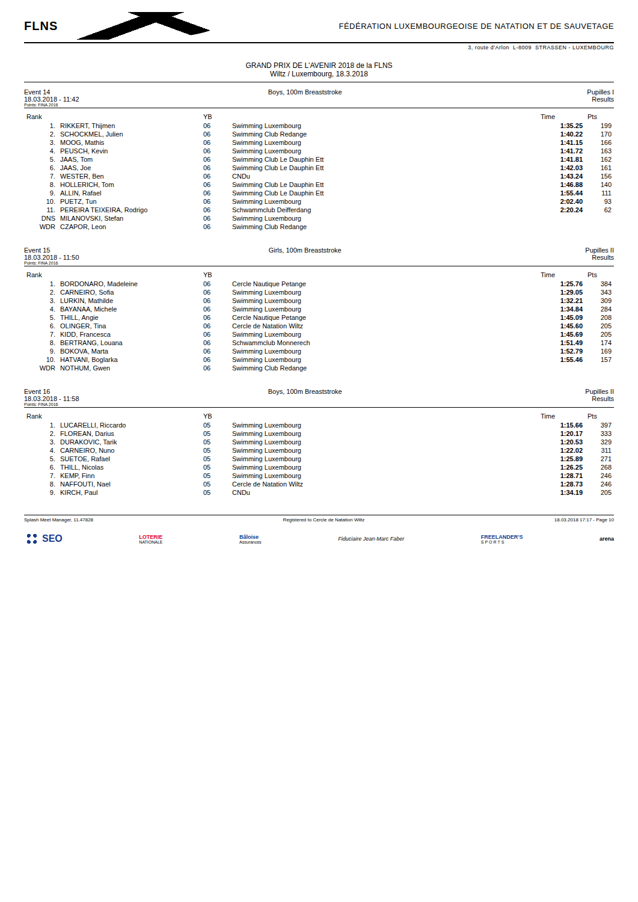FLNS
FÉDÉRATION LUXEMBOURGEOISE DE NATATION ET DE SAUVETAGE
3, route d'Arlon L-8009 STRASSEN - LUXEMBOURG
GRAND PRIX DE L'AVENIR 2018 de la FLNS
Wiltz / Luxembourg, 18.3.2018
Event 14
Boys, 100m Breaststroke
Pupilles I
18.03.2018 - 11:42
Results
Points: FINA 2016
| Rank | | YB | | Time | Pts |
| --- | --- | --- | --- | --- | --- |
| 1. | RIKKERT, Thijmen | 06 | Swimming Luxembourg | 1:35.25 | 199 |
| 2. | SCHOCKMEL, Julien | 06 | Swimming Club Redange | 1:40.22 | 170 |
| 3. | MOOG, Mathis | 06 | Swimming Luxembourg | 1:41.15 | 166 |
| 4. | PEUSCH, Kevin | 06 | Swimming Luxembourg | 1:41.72 | 163 |
| 5. | JAAS, Tom | 06 | Swimming Club Le Dauphin Ett | 1:41.81 | 162 |
| 6. | JAAS, Joe | 06 | Swimming Club Le Dauphin Ett | 1:42.03 | 161 |
| 7. | WESTER, Ben | 06 | CNDu | 1:43.24 | 156 |
| 8. | HOLLERICH, Tom | 06 | Swimming Club Le Dauphin Ett | 1:46.88 | 140 |
| 9. | ALLIN, Rafael | 06 | Swimming Club Le Dauphin Ett | 1:55.44 | 111 |
| 10. | PUETZ, Tun | 06 | Swimming Luxembourg | 2:02.40 | 93 |
| 11. | PEREIRA TEIXEIRA, Rodrigo | 06 | Schwammclub Deifferdang | 2:20.24 | 62 |
| DNS | MILANOVSKI, Stefan | 06 | Swimming Luxembourg | | |
| WDR | CZAPOR, Leon | 06 | Swimming Club Redange | | |
Event 15
Girls, 100m Breaststroke
Pupilles II
18.03.2018 - 11:50
Results
Points: FINA 2016
| Rank | | YB | | Time | Pts |
| --- | --- | --- | --- | --- | --- |
| 1. | BORDONARO, Madeleine | 06 | Cercle Nautique Petange | 1:25.76 | 384 |
| 2. | CARNEIRO, Sofia | 06 | Swimming Luxembourg | 1:29.05 | 343 |
| 3. | LURKIN, Mathilde | 06 | Swimming Luxembourg | 1:32.21 | 309 |
| 4. | BAYANAA, Michele | 06 | Swimming Luxembourg | 1:34.84 | 284 |
| 5. | THILL, Angie | 06 | Cercle Nautique Petange | 1:45.09 | 208 |
| 6. | OLINGER, Tina | 06 | Cercle de Natation Wiltz | 1:45.60 | 205 |
| 7. | KIDD, Francesca | 06 | Swimming Luxembourg | 1:45.69 | 205 |
| 8. | BERTRANG, Louana | 06 | Schwammclub Monnerech | 1:51.49 | 174 |
| 9. | BOKOVA, Marta | 06 | Swimming Luxembourg | 1:52.79 | 169 |
| 10. | HATVANI, Boglarka | 06 | Swimming Luxembourg | 1:55.46 | 157 |
| WDR | NOTHUM, Gwen | 06 | Swimming Club Redange | | |
Event 16
Boys, 100m Breaststroke
Pupilles II
18.03.2018 - 11:58
Results
Points: FINA 2016
| Rank | | YB | | Time | Pts |
| --- | --- | --- | --- | --- | --- |
| 1. | LUCARELLI, Riccardo | 05 | Swimming Luxembourg | 1:15.66 | 397 |
| 2. | FLOREAN, Darius | 05 | Swimming Luxembourg | 1:20.17 | 333 |
| 3. | DURAKOVIC, Tarik | 05 | Swimming Luxembourg | 1:20.53 | 329 |
| 4. | CARNEIRO, Nuno | 05 | Swimming Luxembourg | 1:22.02 | 311 |
| 5. | SUETOE, Rafael | 05 | Swimming Luxembourg | 1:25.89 | 271 |
| 6. | THILL, Nicolas | 05 | Swimming Luxembourg | 1:26.25 | 268 |
| 7. | KEMP, Finn | 05 | Swimming Luxembourg | 1:28.71 | 246 |
| 8. | NAFFOUTI, Nael | 05 | Cercle de Natation Wiltz | 1:28.73 | 246 |
| 9. | KIRCH, Paul | 05 | CNDu | 1:34.19 | 205 |
Splash Meet Manager, 11.47828
Registered to Cercle de Natation Wiltz
18.03.2018 17:17 - Page 10
SEO
LOTERIENATIONALE
BâloiseAssurances
Fiduciaire Jean-Marc Faber
FREELANDER'SSPORTS
arena